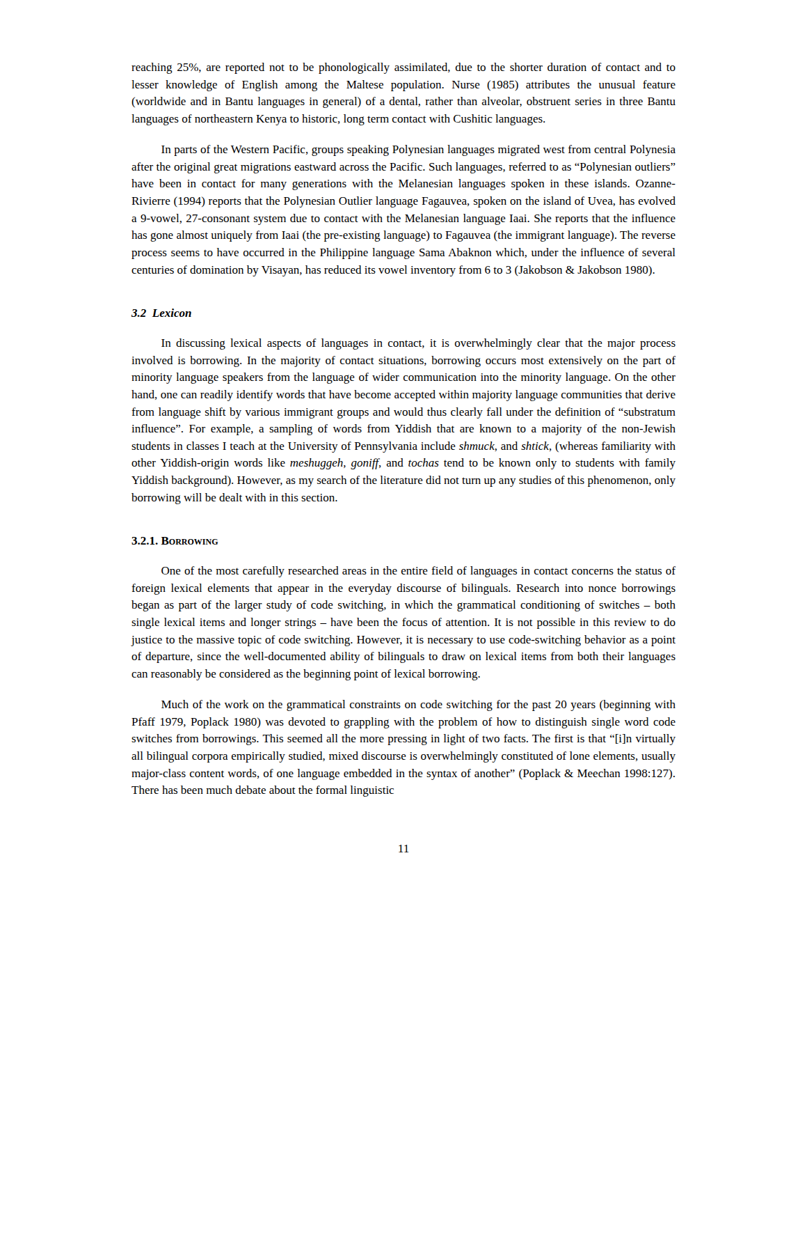reaching 25%, are reported not to be phonologically assimilated, due to the shorter duration of contact and to lesser knowledge of English among the Maltese population. Nurse (1985) attributes the unusual feature (worldwide and in Bantu languages in general) of a dental, rather than alveolar, obstruent series in three Bantu languages of northeastern Kenya to historic, long term contact with Cushitic languages.
In parts of the Western Pacific, groups speaking Polynesian languages migrated west from central Polynesia after the original great migrations eastward across the Pacific. Such languages, referred to as “Polynesian outliers” have been in contact for many generations with the Melanesian languages spoken in these islands. Ozanne-Rivierre (1994) reports that the Polynesian Outlier language Fagauvea, spoken on the island of Uvea, has evolved a 9-vowel, 27-consonant system due to contact with the Melanesian language Iaai. She reports that the influence has gone almost uniquely from Iaai (the pre-existing language) to Fagauvea (the immigrant language). The reverse process seems to have occurred in the Philippine language Sama Abaknon which, under the influence of several centuries of domination by Visayan, has reduced its vowel inventory from 6 to 3 (Jakobson & Jakobson 1980).
3.2 Lexicon
In discussing lexical aspects of languages in contact, it is overwhelmingly clear that the major process involved is borrowing. In the majority of contact situations, borrowing occurs most extensively on the part of minority language speakers from the language of wider communication into the minority language. On the other hand, one can readily identify words that have become accepted within majority language communities that derive from language shift by various immigrant groups and would thus clearly fall under the definition of “substratum influence”. For example, a sampling of words from Yiddish that are known to a majority of the non-Jewish students in classes I teach at the University of Pennsylvania include shmuck, and shtick, (whereas familiarity with other Yiddish-origin words like meshuggeh, goniff, and tochas tend to be known only to students with family Yiddish background). However, as my search of the literature did not turn up any studies of this phenomenon, only borrowing will be dealt with in this section.
3.2.1. Borrowing
One of the most carefully researched areas in the entire field of languages in contact concerns the status of foreign lexical elements that appear in the everyday discourse of bilinguals. Research into nonce borrowings began as part of the larger study of code switching, in which the grammatical conditioning of switches – both single lexical items and longer strings – have been the focus of attention. It is not possible in this review to do justice to the massive topic of code switching. However, it is necessary to use code-switching behavior as a point of departure, since the well-documented ability of bilinguals to draw on lexical items from both their languages can reasonably be considered as the beginning point of lexical borrowing.
Much of the work on the grammatical constraints on code switching for the past 20 years (beginning with Pfaff 1979, Poplack 1980) was devoted to grappling with the problem of how to distinguish single word code switches from borrowings. This seemed all the more pressing in light of two facts. The first is that “[i]n virtually all bilingual corpora empirically studied, mixed discourse is overwhelmingly constituted of lone elements, usually major-class content words, of one language embedded in the syntax of another” (Poplack & Meechan 1998:127). There has been much debate about the formal linguistic
11